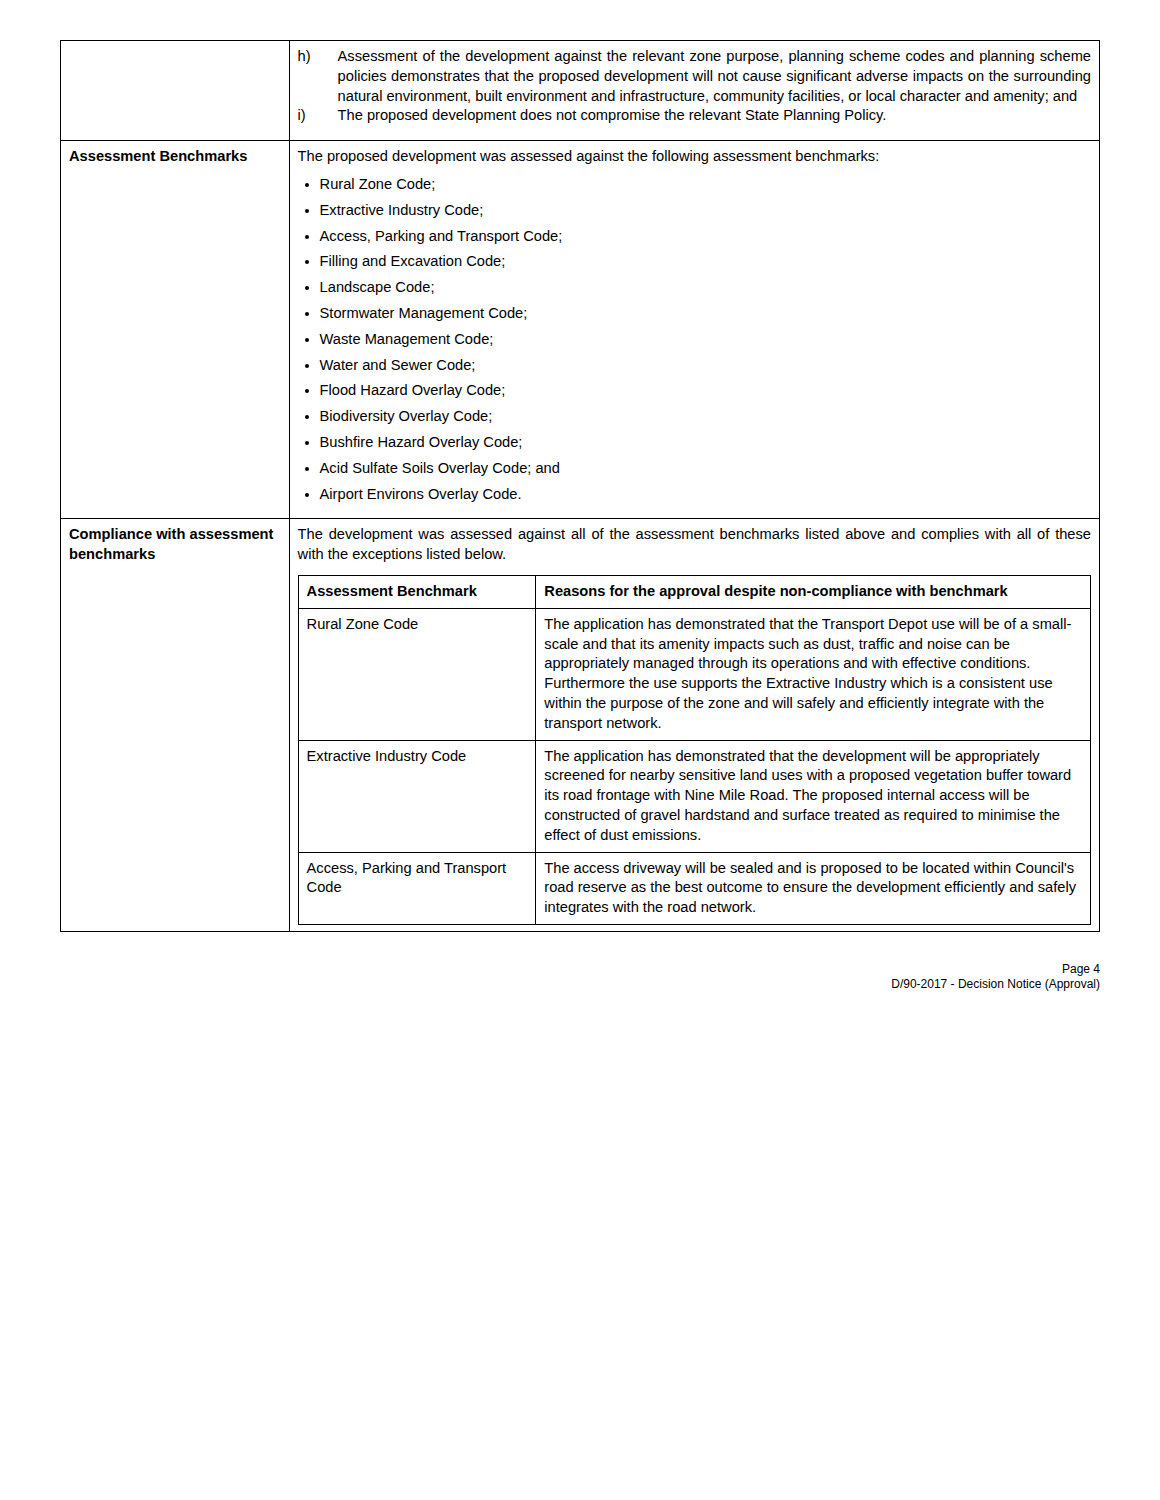| | h) Assessment of the development against the relevant zone purpose, planning scheme codes and planning scheme policies demonstrates that the proposed development will not cause significant adverse impacts on the surrounding natural environment, built environment and infrastructure, community facilities, or local character and amenity; and i) The proposed development does not compromise the relevant State Planning Policy. |
| Assessment Benchmarks | The proposed development was assessed against the following assessment benchmarks: Rural Zone Code; Extractive Industry Code; Access, Parking and Transport Code; Filling and Excavation Code; Landscape Code; Stormwater Management Code; Waste Management Code; Water and Sewer Code; Flood Hazard Overlay Code; Biodiversity Overlay Code; Bushfire Hazard Overlay Code; Acid Sulfate Soils Overlay Code; and Airport Environs Overlay Code. |
| Compliance with assessment benchmarks | The development was assessed against all of the assessment benchmarks listed above and complies with all of these with the exceptions listed below. / Assessment Benchmark / Reasons for the approval despite non-compliance with benchmark / / --- / --- / / Rural Zone Code / The application has demonstrated that the Transport Depot use will be of a small-scale and that its amenity impacts such as dust, traffic and noise can be appropriately managed through its operations and with effective conditions. Furthermore the use supports the Extractive Industry which is a consistent use within the purpose of the zone and will safely and efficiently integrate with the transport network. / / Extractive Industry Code / The application has demonstrated that the development will be appropriately screened for nearby sensitive land uses with a proposed vegetation buffer toward its road frontage with Nine Mile Road. The proposed internal access will be constructed of gravel hardstand and surface treated as required to minimise the effect of dust emissions. / / Access, Parking and Transport Code / The access driveway will be sealed and is proposed to be located within Council's road reserve as the best outcome to ensure the development efficiently and safely integrates with the road network. / |
Page 4
D/90-2017 - Decision Notice (Approval)